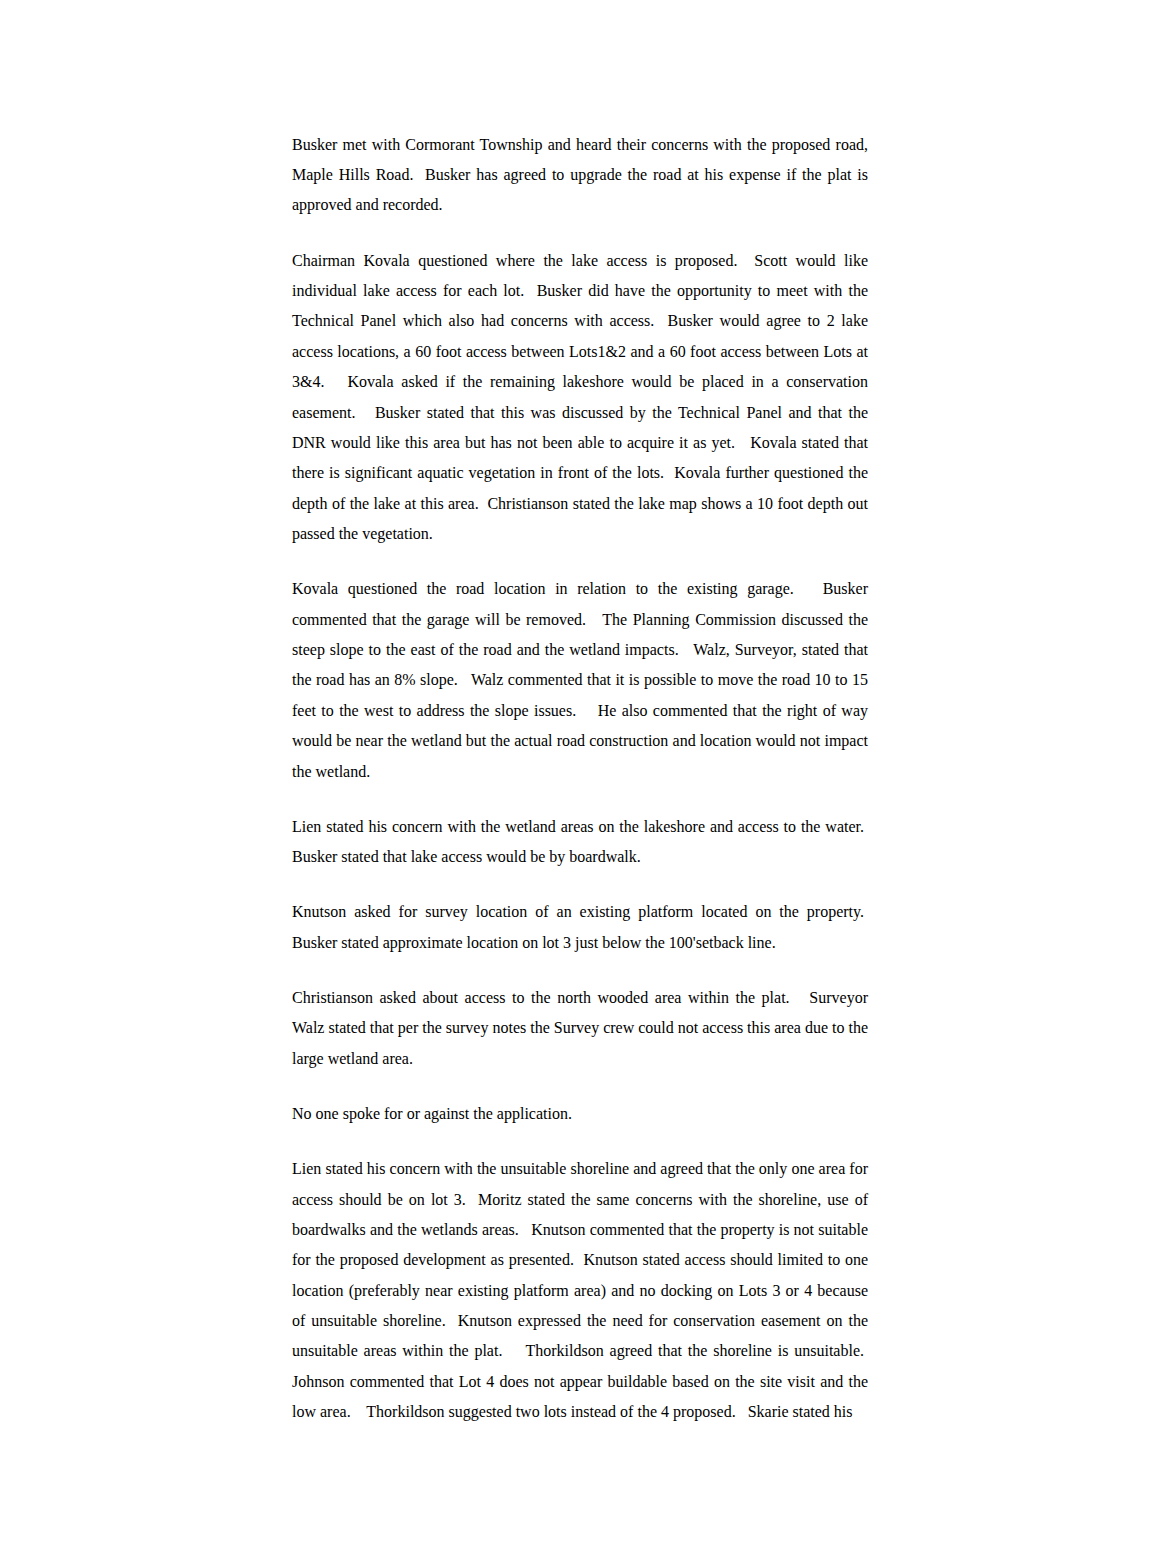Busker met with Cormorant Township and heard their concerns with the proposed road, Maple Hills Road. Busker has agreed to upgrade the road at his expense if the plat is approved and recorded.
Chairman Kovala questioned where the lake access is proposed. Scott would like individual lake access for each lot. Busker did have the opportunity to meet with the Technical Panel which also had concerns with access. Busker would agree to 2 lake access locations, a 60 foot access between Lots1&2 and a 60 foot access between Lots at 3&4. Kovala asked if the remaining lakeshore would be placed in a conservation easement. Busker stated that this was discussed by the Technical Panel and that the DNR would like this area but has not been able to acquire it as yet. Kovala stated that there is significant aquatic vegetation in front of the lots. Kovala further questioned the depth of the lake at this area. Christianson stated the lake map shows a 10 foot depth out passed the vegetation.
Kovala questioned the road location in relation to the existing garage. Busker commented that the garage will be removed. The Planning Commission discussed the steep slope to the east of the road and the wetland impacts. Walz, Surveyor, stated that the road has an 8% slope. Walz commented that it is possible to move the road 10 to 15 feet to the west to address the slope issues. He also commented that the right of way would be near the wetland but the actual road construction and location would not impact the wetland.
Lien stated his concern with the wetland areas on the lakeshore and access to the water. Busker stated that lake access would be by boardwalk.
Knutson asked for survey location of an existing platform located on the property. Busker stated approximate location on lot 3 just below the 100'setback line.
Christianson asked about access to the north wooded area within the plat. Surveyor Walz stated that per the survey notes the Survey crew could not access this area due to the large wetland area.
No one spoke for or against the application.
Lien stated his concern with the unsuitable shoreline and agreed that the only one area for access should be on lot 3. Moritz stated the same concerns with the shoreline, use of boardwalks and the wetlands areas. Knutson commented that the property is not suitable for the proposed development as presented. Knutson stated access should limited to one location (preferably near existing platform area) and no docking on Lots 3 or 4 because of unsuitable shoreline. Knutson expressed the need for conservation easement on the unsuitable areas within the plat. Thorkildson agreed that the shoreline is unsuitable. Johnson commented that Lot 4 does not appear buildable based on the site visit and the low area. Thorkildson suggested two lots instead of the 4 proposed. Skarie stated his